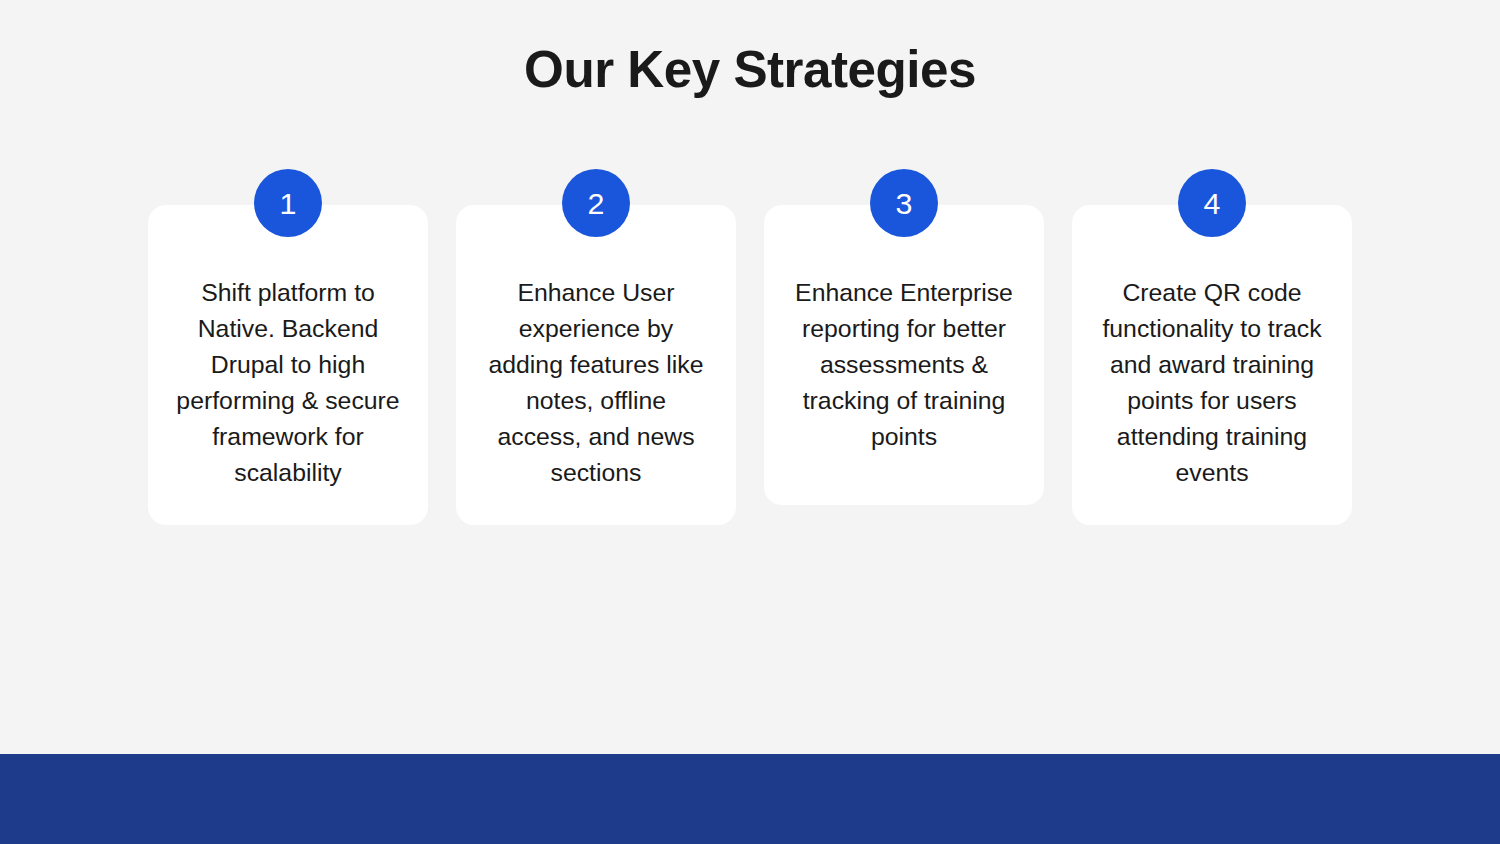Our Key Strategies
1
Shift platform to Native. Backend Drupal to high performing & secure framework for scalability
2
Enhance User experience by adding features like notes, offline access, and news sections
3
Enhance Enterprise reporting for better assessments & tracking of training points
4
Create QR code functionality to track and award training points for users attending training events